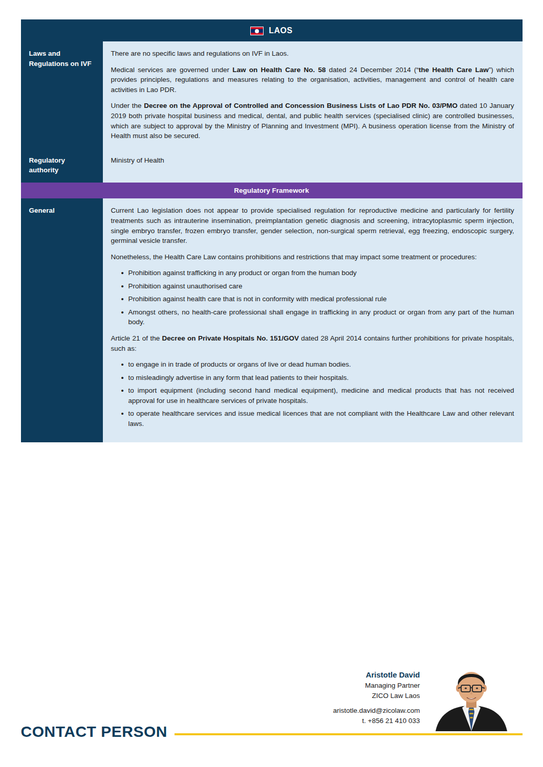| LAOS |
| Laws and Regulations on IVF | There are no specific laws and regulations on IVF in Laos. Medical services are governed under Law on Health Care No. 58 dated 24 December 2014 (“ the Health Care Law ”) which provides principles, regulations and measures relating to the organisation, activities, management and control of health care activities in Lao PDR. Under the Decree on the Approval of Controlled and Concession Business Lists of Lao PDR No. 03/PMO dated 10 January 2019 both private hospital business and medical, dental, and public health services (specialised clinic) are controlled businesses, which are subject to approval by the Ministry of Planning and Investment (MPI). A business operation license from the Ministry of Health must also be secured. |
| Regulatory authority | Ministry of Health |
| Regulatory Framework |
| General | Current Lao legislation does not appear to provide specialised regulation for reproductive medicine and particularly for fertility treatments such as intrauterine insemination, preimplantation genetic diagnosis and screening, intracytoplasmic sperm injection, single embryo transfer, frozen embryo transfer, gender selection, non-surgical sperm retrieval, egg freezing, endoscopic surgery, germinal vesicle transfer. Nonetheless, the Health Care Law contains prohibitions and restrictions that may impact some treatment or procedures: Prohibition against trafficking in any product or organ from the human body Prohibition against unauthorised care Prohibition against health care that is not in conformity with medical professional rule Amongst others, no health-care professional shall engage in trafficking in any product or organ from any part of the human body. Article 21 of the Decree on Private Hospitals No. 151/GOV dated 28 April 2014 contains further prohibitions for private hospitals, such as: to engage in in trade of products or organs of live or dead human bodies. to misleadingly advertise in any form that lead patients to their hospitals. to import equipment (including second hand medical equipment), medicine and medical products that has not received approval for use in healthcare services of private hospitals. to operate healthcare services and issue medical licences that are not compliant with the Healthcare Law and other relevant laws. |
CONTACT PERSON
Aristotle David
Managing Partner
ZICO Law Laos
aristotle.david@zicolaw.com
t. +856 21 410 033
Aristotle David